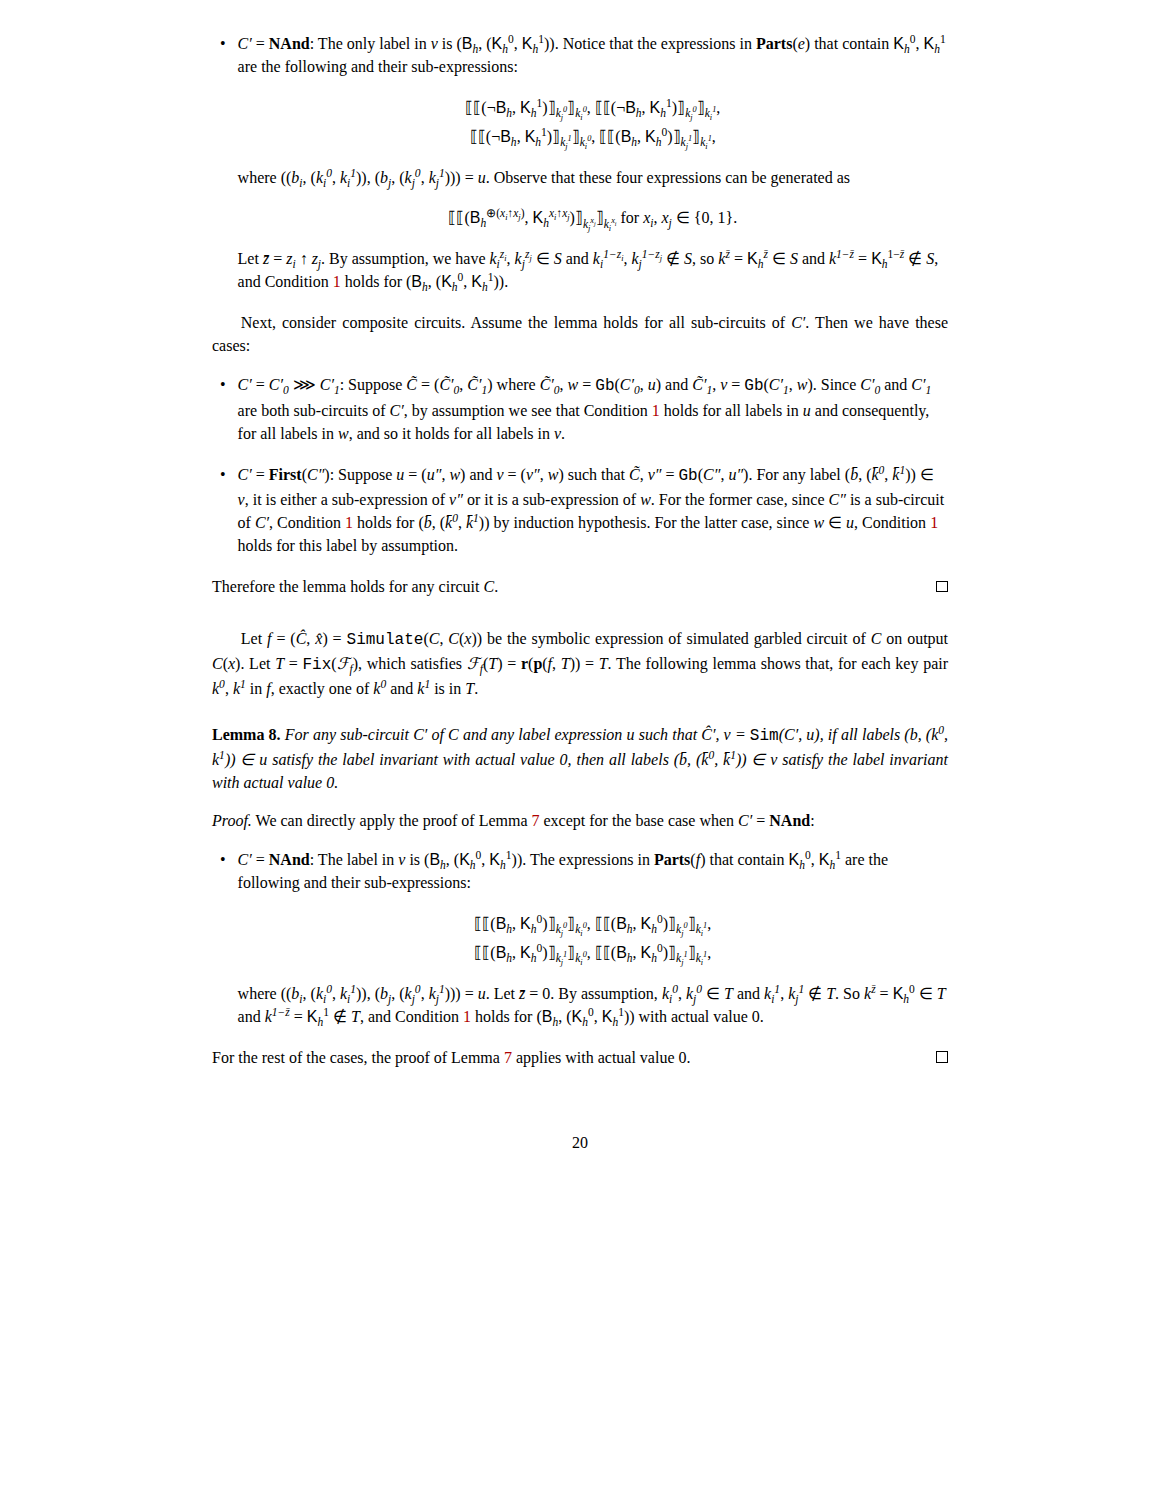C′ = NAnd: The only label in v is (Bh, (Kh0, Kh1)). Notice that the expressions in Parts(e) that contain Kh0, Kh1 are the following and their sub-expressions:
⟦⟦(¬Bh, Kh1)⟧kj0⟧ki0, ⟦⟦(¬Bh, Kh1)⟧kj0⟧ki1,
⟦⟦(¬Bh, Kh1)⟧kj1⟧ki0, ⟦⟦(Bh, Kh0)⟧kj1⟧ki1,
where ((bi, (ki0, ki1)), (bj, (kj0, kj1))) = u. Observe that these four expressions can be generated as
⟦⟦(Bh⊕(xi↑xj), Khxi↑xj)⟧kjxj⟧kixi for xi, xj ∈ {0, 1}.
Let z̄ = zi ↑ zj. By assumption, we have kizi, kjzj ∈ S and ki1−zi, kj1−zj ∉ S, so kz̄ = Khz̄ ∈ S and k1−z̄ = Kh1−z̄ ∉ S, and Condition 1 holds for (Bh, (Kh0, Kh1)).
Next, consider composite circuits. Assume the lemma holds for all sub-circuits of C′. Then we have these cases:
C′ = C′0 ⋙ C′1: Suppose C̃ = (C̃′0, C̃′1) where C̃′0, w = Gb(C′0, u) and C̃′1, v = Gb(C′1, w). Since C′0 and C′1 are both sub-circuits of C′, by assumption we see that Condition 1 holds for all labels in u and consequently, for all labels in w, and so it holds for all labels in v.
C′ = First(C″): Suppose u = (u″, w) and v = (v″, w) such that C̃, v″ = Gb(C″, u″). For any label (b̄, (k̄0, k̄1)) ∈ v, it is either a sub-expression of v″ or it is a sub-expression of w. For the former case, since C″ is a sub-circuit of C′, Condition 1 holds for (b̄, (k̄0, k̄1)) by induction hypothesis. For the latter case, since w ∈ u, Condition 1 holds for this label by assumption.
Therefore the lemma holds for any circuit C.
Let f = (Ĉ, x̂) = Simulate(C, C(x)) be the symbolic expression of simulated garbled circuit of C on output C(x). Let T = Fix(ℱf), which satisfies ℱf(T) = r(p(f, T)) = T. The following lemma shows that, for each key pair k0, k1 in f, exactly one of k0 and k1 is in T.
Lemma 8. For any sub-circuit C′ of C and any label expression u such that Ĉ′, v = Sim(C′, u), if all labels (b, (k0, k1)) ∈ u satisfy the label invariant with actual value 0, then all labels (b̄, (k̄0, k̄1)) ∈ v satisfy the label invariant with actual value 0.
Proof. We can directly apply the proof of Lemma 7 except for the base case when C′ = NAnd:
C′ = NAnd: The label in v is (Bh, (Kh0, Kh1)). The expressions in Parts(f) that contain Kh0, Kh1 are the following and their sub-expressions:
⟦⟦(Bh, Kh0)⟧kj0⟧ki0, ⟦⟦(Bh, Kh0)⟧kj0⟧ki1,
⟦⟦(Bh, Kh0)⟧kj1⟧ki0, ⟦⟦(Bh, Kh0)⟧kj1⟧ki1,
where ((bi, (ki0, ki1)), (bj, (kj0, kj1))) = u. Let z̄ = 0. By assumption, ki0, kj0 ∈ T and ki1, kj1 ∉ T. So kz̄ = Kh0 ∈ T and k1−z̄ = Kh1 ∉ T, and Condition 1 holds for (Bh, (Kh0, Kh1)) with actual value 0.
For the rest of the cases, the proof of Lemma 7 applies with actual value 0.
20